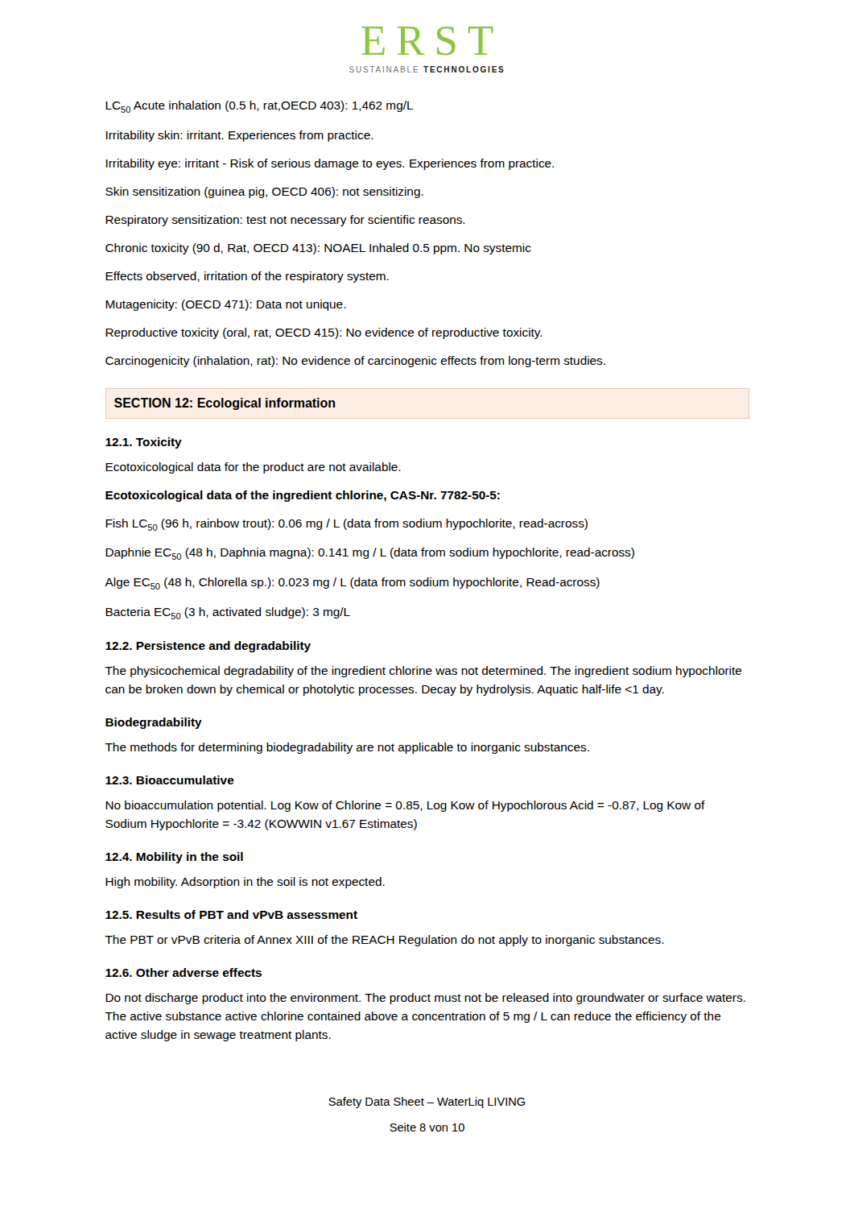ERST
SUSTAINABLE TECHNOLOGIES
LC50 Acute inhalation (0.5 h, rat,OECD 403): 1,462 mg/L
Irritability skin: irritant. Experiences from practice.
Irritability eye: irritant - Risk of serious damage to eyes. Experiences from practice.
Skin sensitization (guinea pig, OECD 406): not sensitizing.
Respiratory sensitization: test not necessary for scientific reasons.
Chronic toxicity (90 d, Rat, OECD 413): NOAEL Inhaled 0.5 ppm. No systemic
Effects observed, irritation of the respiratory system.
Mutagenicity: (OECD 471): Data not unique.
Reproductive toxicity (oral, rat, OECD 415): No evidence of reproductive toxicity.
Carcinogenicity (inhalation, rat): No evidence of carcinogenic effects from long-term studies.
SECTION 12: Ecological information
12.1. Toxicity
Ecotoxicological data for the product are not available.
Ecotoxicological data of the ingredient chlorine, CAS-Nr. 7782-50-5:
Fish LC50 (96 h, rainbow trout): 0.06 mg / L (data from sodium hypochlorite, read-across)
Daphnie EC50 (48 h, Daphnia magna): 0.141 mg / L (data from sodium hypochlorite, read-across)
Alge EC50 (48 h, Chlorella sp.): 0.023 mg / L (data from sodium hypochlorite, Read-across)
Bacteria EC50 (3 h, activated sludge): 3 mg/L
12.2. Persistence and degradability
The physicochemical degradability of the ingredient chlorine was not determined. The ingredient sodium hypochlorite can be broken down by chemical or photolytic processes. Decay by hydrolysis. Aquatic half-life <1 day.
Biodegradability
The methods for determining biodegradability are not applicable to inorganic substances.
12.3. Bioaccumulative
No bioaccumulation potential. Log Kow of Chlorine = 0.85, Log Kow of Hypochlorous Acid = -0.87, Log Kow of Sodium Hypochlorite = -3.42 (KOWWIN v1.67 Estimates)
12.4. Mobility in the soil
High mobility. Adsorption in the soil is not expected.
12.5. Results of PBT and vPvB assessment
The PBT or vPvB criteria of Annex XIII of the REACH Regulation do not apply to inorganic substances.
12.6. Other adverse effects
Do not discharge product into the environment. The product must not be released into groundwater or surface waters. The active substance active chlorine contained above a concentration of 5 mg / L can reduce the efficiency of the active sludge in sewage treatment plants.
Safety Data Sheet – WaterLiq LIVING
Seite 8 von 10